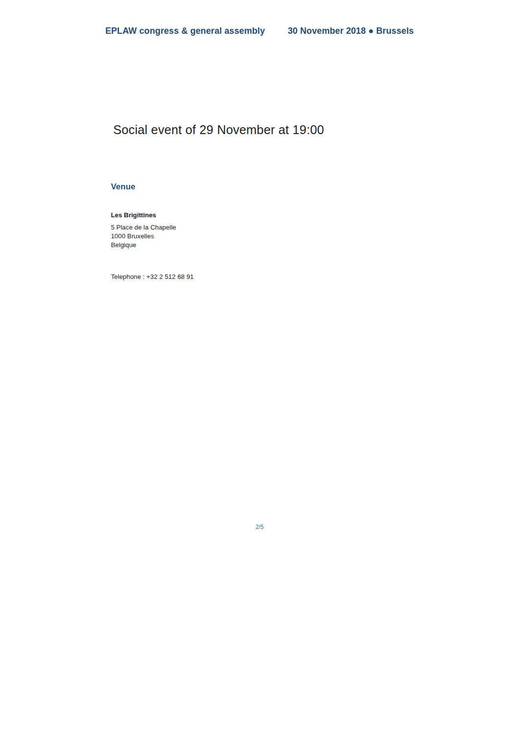EPLAW congress & general assembly
30 November 2018 ● Brussels
Social event of 29 November at 19:00
Venue
Les Brigittines
5 Place de la Chapelle
1000 Bruxelles
Belgique
Telephone : +32 2 512 68 91
2/5